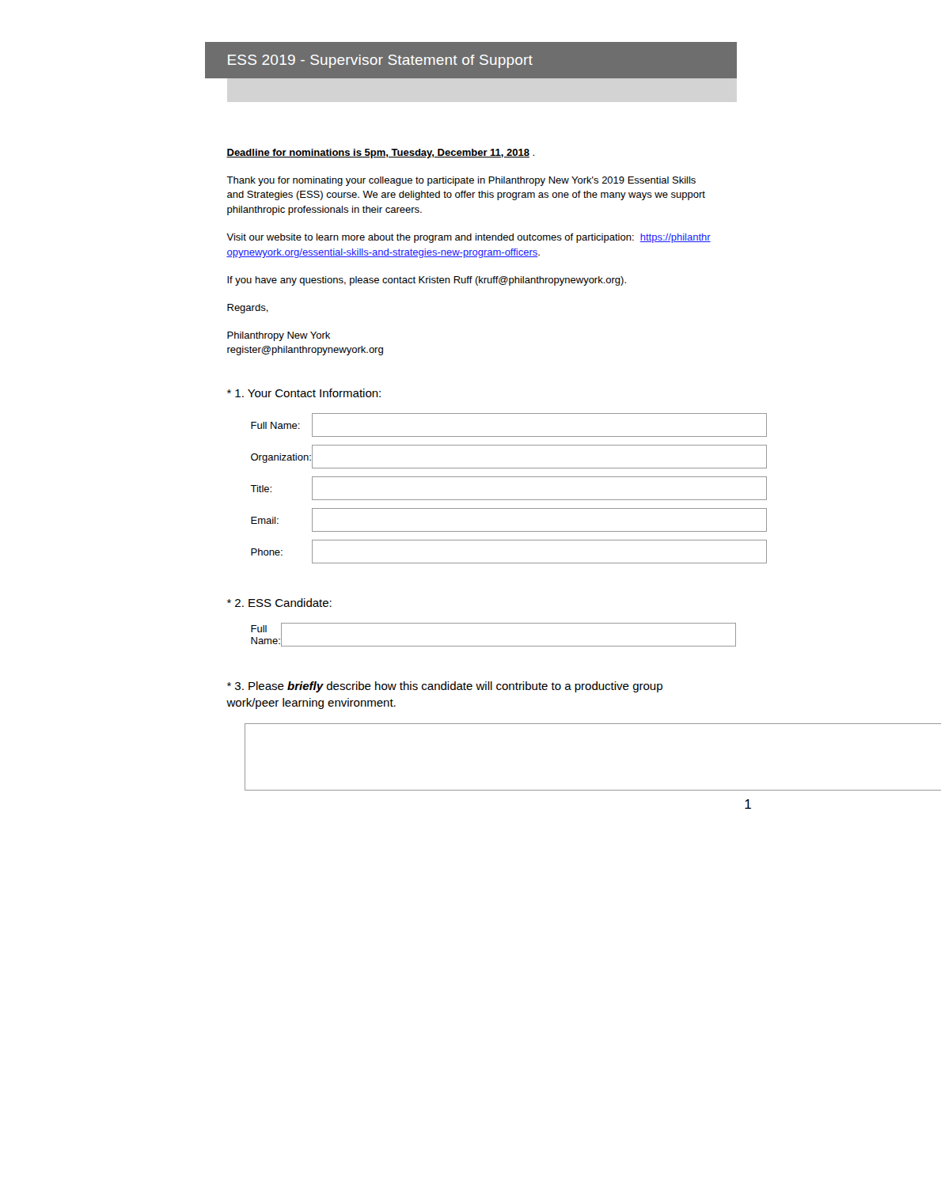ESS 2019 - Supervisor Statement of Support
Deadline for nominations is 5pm, Tuesday, December 11, 2018 .
Thank you for nominating your colleague to participate in Philanthropy New York's 2019 Essential Skills and Strategies (ESS) course. We are delighted to offer this program as one of the many ways we support philanthropic professionals in their careers.
Visit our website to learn more about the program and intended outcomes of participation: https://philanthropynewyork.org/essential-skills-and-strategies-new-program-officers.
If you have any questions, please contact Kristen Ruff (kruff@philanthropynewyork.org).
Regards,
Philanthropy New York
register@philanthropynewyork.org
*1. Your Contact Information:
| Full Name: | |
| Organization: | |
| Title: | |
| Email: | |
| Phone: | |
*2. ESS Candidate:
| Full Name: | |
*3. Please briefly describe how this candidate will contribute to a productive group work/peer learning environment.
1